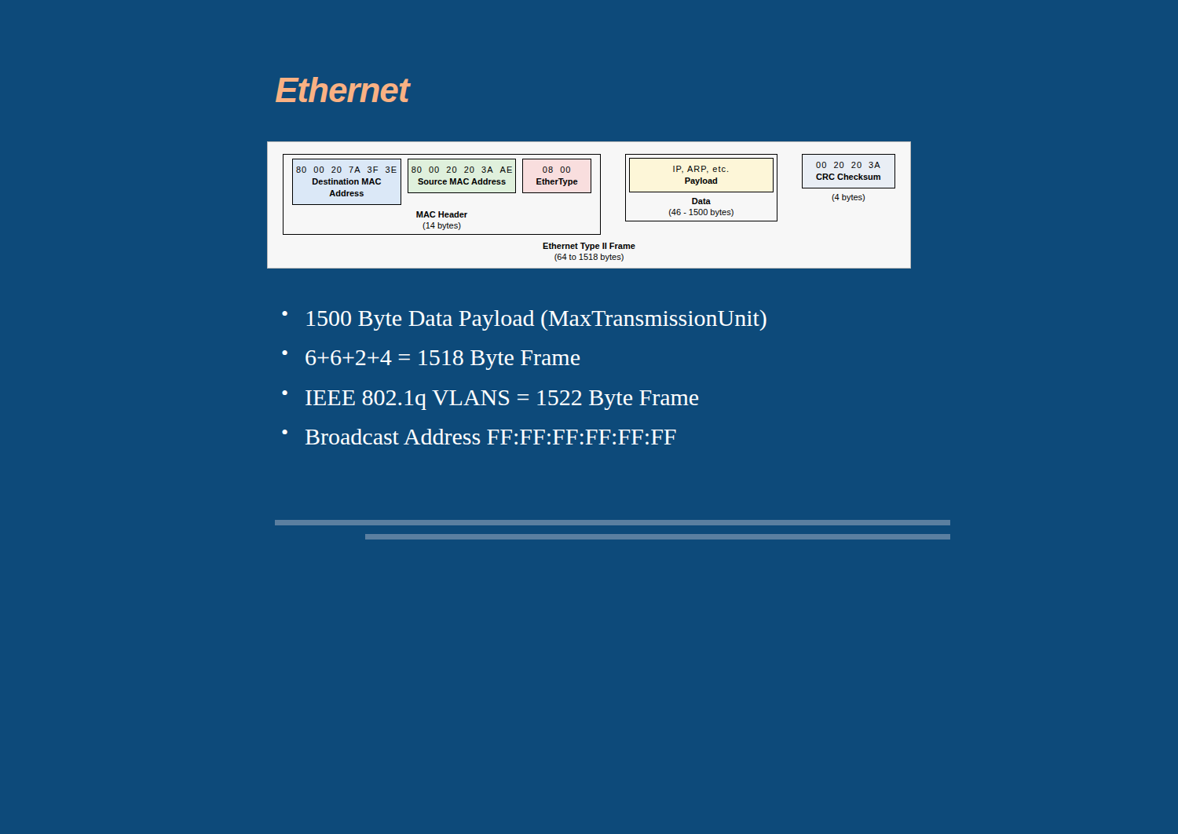Ethernet
| / 80 00 20 7A 3F 3E Destination MAC Address / 80 00 20 20 3A AE Source MAC Address / 08 00 EtherType / MAC Header (14 bytes) | | IP, ARP, etc. Payload Data (46 - 1500 bytes) | | 00 20 20 3A CRC Checksum (4 bytes) |
Ethernet Type II Frame
(64 to 1518 bytes)
1500 Byte Data Payload (MaxTransmissionUnit)
6+6+2+4 = 1518 Byte Frame
IEEE 802.1q VLANS = 1522 Byte Frame
Broadcast Address FF:FF:FF:FF:FF:FF